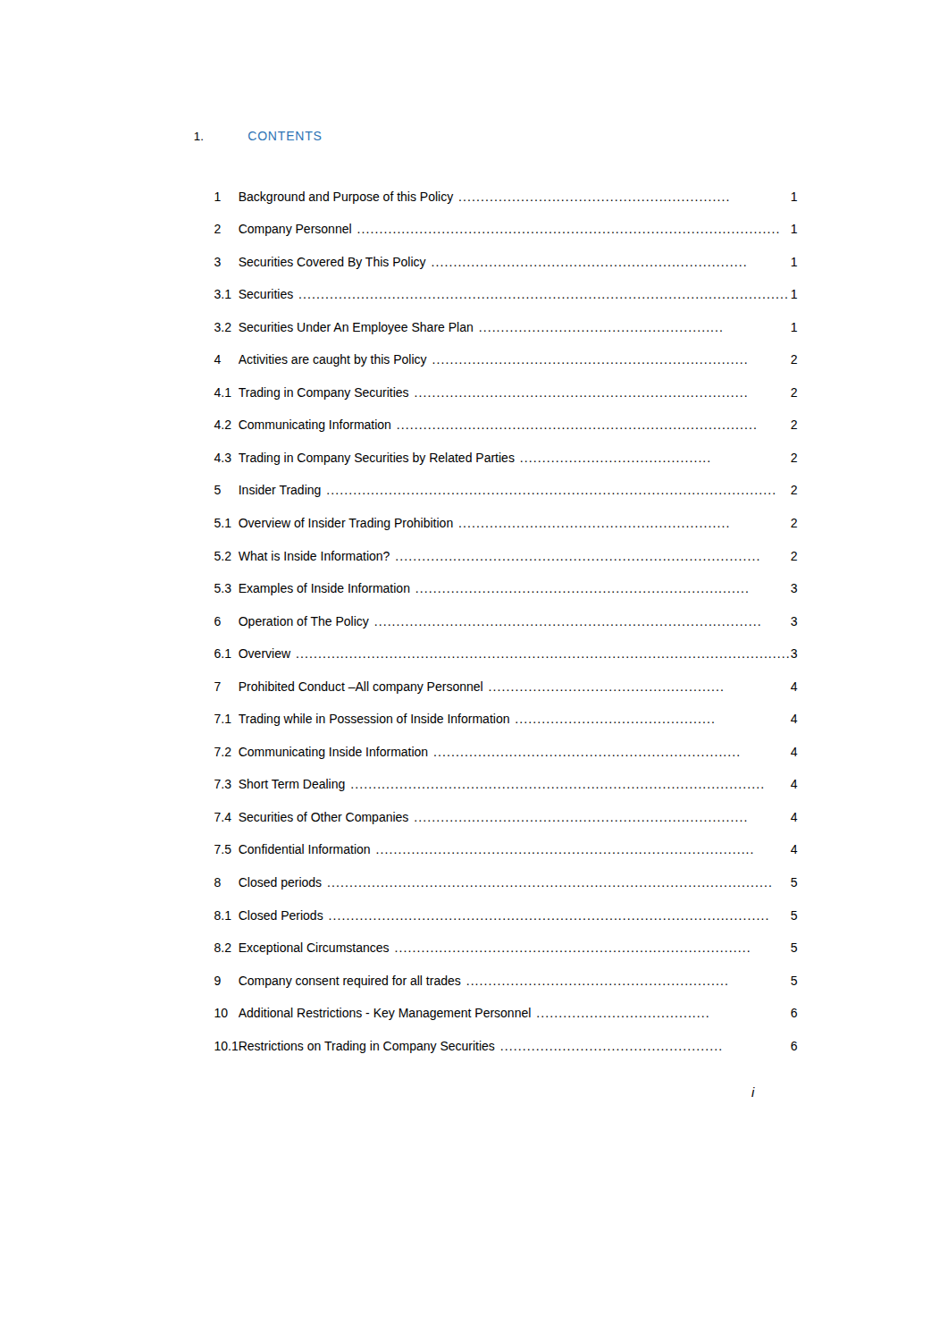1.
Contents
| 1 | Background and Purpose of this Policy ............................................................. | 1 |
| 2 | Company Personnel ............................................................................................... | 1 |
| 3 | Securities Covered By This Policy ....................................................................... | 1 |
| 3.1 | Securities .............................................................................................................. | 1 |
| 3.2 | Securities Under An Employee Share Plan ....................................................... | 1 |
| 4 | Activities are caught by this Policy ....................................................................... | 2 |
| 4.1 | Trading in Company Securities ........................................................................... | 2 |
| 4.2 | Communicating Information ................................................................................. | 2 |
| 4.3 | Trading in Company Securities by Related Parties ........................................... | 2 |
| 5 | Insider Trading ..................................................................................................... | 2 |
| 5.1 | Overview of Insider Trading Prohibition ............................................................. | 2 |
| 5.2 | What is Inside Information? .................................................................................. | 2 |
| 5.3 | Examples of Inside Information ........................................................................... | 3 |
| 6 | Operation of The Policy ....................................................................................... | 3 |
| 6.1 | Overview ............................................................................................................... | 3 |
| 7 | Prohibited Conduct –All company Personnel ..................................................... | 4 |
| 7.1 | Trading while in Possession of Inside Information ............................................. | 4 |
| 7.2 | Communicating Inside Information ..................................................................... | 4 |
| 7.3 | Short Term Dealing ............................................................................................. | 4 |
| 7.4 | Securities of Other Companies ........................................................................... | 4 |
| 7.5 | Confidential Information ..................................................................................... | 4 |
| 8 | Closed periods .................................................................................................... | 5 |
| 8.1 | Closed Periods ................................................................................................... | 5 |
| 8.2 | Exceptional Circumstances ................................................................................ | 5 |
| 9 | Company consent required for all trades ........................................................... | 5 |
| 10 | Additional Restrictions - Key Management Personnel ....................................... | 6 |
| 10.1 | Restrictions on Trading in Company Securities .................................................. | 6 |
i